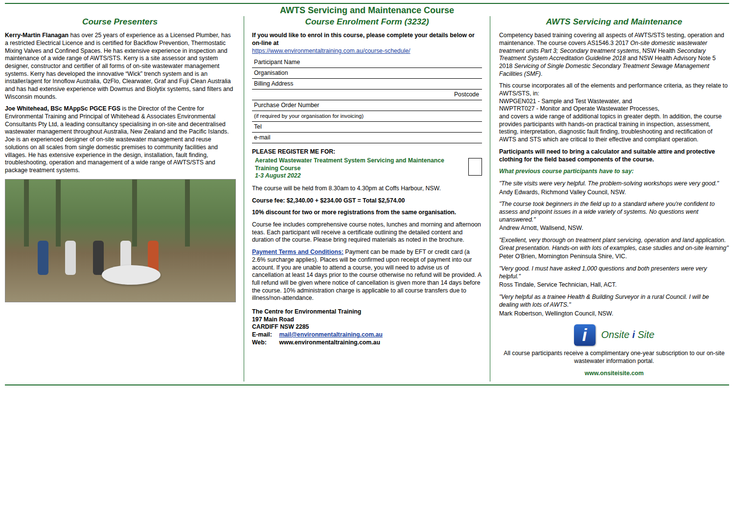AWTS Servicing and Maintenance Course
Course Presenters
Kerry-Martin Flanagan has over 25 years of experience as a Licensed Plumber, has a restricted Electrical Licence and is certified for Backflow Prevention, Thermostatic Mixing Valves and Confined Spaces. He has extensive experience in inspection and maintenance of a wide range of AWTS/STS. Kerry is a site assessor and system designer, constructor and certifier of all forms of on-site wastewater management systems. Kerry has developed the innovative “Wick” trench system and is an installer/agent for Innoflow Australia, OzFlo, Clearwater, Graf and Fuji Clean Australia and has had extensive experience with Dowmus and Biolytix systems, sand filters and Wisconsin mounds.
Joe Whitehead, BSc MAppSc PGCE FGS is the Director of the Centre for Environmental Training and Principal of Whitehead & Associates Environmental Consultants Pty Ltd, a leading consultancy specialising in on-site and decentralised wastewater management throughout Australia, New Zealand and the Pacific Islands. Joe is an experienced designer of on-site wastewater management and reuse solutions on all scales from single domestic premises to community facilities and villages. He has extensive experience in the design, installation, fault finding, troubleshooting, operation and management of a wide range of AWTS/STS and package treatment systems.
Course Enrolment Form (3232)
If you would like to enrol in this course, please complete your details below or on-line at
https://www.environmentaltraining.com.au/course-schedule/
Participant Name
Organisation
Billing Address
Postcode
Purchase Order Number
(if required by your organisation for invoicing)
Tel
e-mail
PLEASE REGISTER ME FOR:
Aerated Wastewater Treatment System Servicing and Maintenance Training Course
1-3 August 2022
The course will be held from 8.30am to 4.30pm at Coffs Harbour, NSW.
Course fee: $2,340.00 + $234.00 GST = Total $2,574.00
10% discount for two or more registrations from the same organisation.
Course fee includes comprehensive course notes, lunches and morning and afternoon teas. Each participant will receive a certificate outlining the detailed content and duration of the course. Please bring required materials as noted in the brochure.
Payment Terms and Conditions: Payment can be made by EFT or credit card (a 2.6% surcharge applies). Places will be confirmed upon receipt of payment into our account. If you are unable to attend a course, you will need to advise us of cancellation at least 14 days prior to the course otherwise no refund will be provided. A full refund will be given where notice of cancellation is given more than 14 days before the course. 10% administration charge is applicable to all course transfers due to illness/non-attendance.
The Centre for Environmental Training
197 Main Road
CARDIFF NSW 2285
E-mail: mail@environmentaltraining.com.au
Web: www.environmentaltraining.com.au
AWTS Servicing and Maintenance
Competency based training covering all aspects of AWTS/STS testing, operation and maintenance. The course covers AS1546.3 2017 On-site domestic wastewater treatment units Part 3; Secondary treatment systems, NSW Health Secondary Treatment System Accreditation Guideline 2018 and NSW Health Advisory Note 5 2018 Servicing of Single Domestic Secondary Treatment Sewage Management Facilities (SMF).
This course incorporates all of the elements and performance criteria, as they relate to AWTS/STS, in:
NWPGEN021 - Sample and Test Wastewater, and
NWPTRT027 - Monitor and Operate Wastewater Processes,
and covers a wide range of additional topics in greater depth. In addition, the course provides participants with hands-on practical training in inspection, assessment, testing, interpretation, diagnostic fault finding, troubleshooting and rectification of AWTS and STS which are critical to their effective and compliant operation.
Participants will need to bring a calculator and suitable attire and protective clothing for the field based components of the course.
What previous course participants have to say:
"The site visits were very helpful. The problem-solving workshops were very good."
Andy Edwards, Richmond Valley Council, NSW.
"The course took beginners in the field up to a standard where you're confident to assess and pinpoint issues in a wide variety of systems. No questions went unanswered."
Andrew Arnott, Wallsend, NSW.
"Excellent, very thorough on treatment plant servicing, operation and land application. Great presentation. Hands-on with lots of examples, case studies and on-site learning"
Peter O'Brien, Mornington Peninsula Shire, VIC.
"Very good. I must have asked 1,000 questions and both presenters were very helpful."
Ross Tindale, Service Technician, Hall, ACT.
"Very helpful as a trainee Health & Building Surveyor in a rural Council. I will be dealing with lots of AWTS."
Mark Robertson, Wellington Council, NSW.
i
Onsite i Site
All course participants receive a complimentary one-year subscription to our on-site wastewater information portal.
www.onsiteisite.com